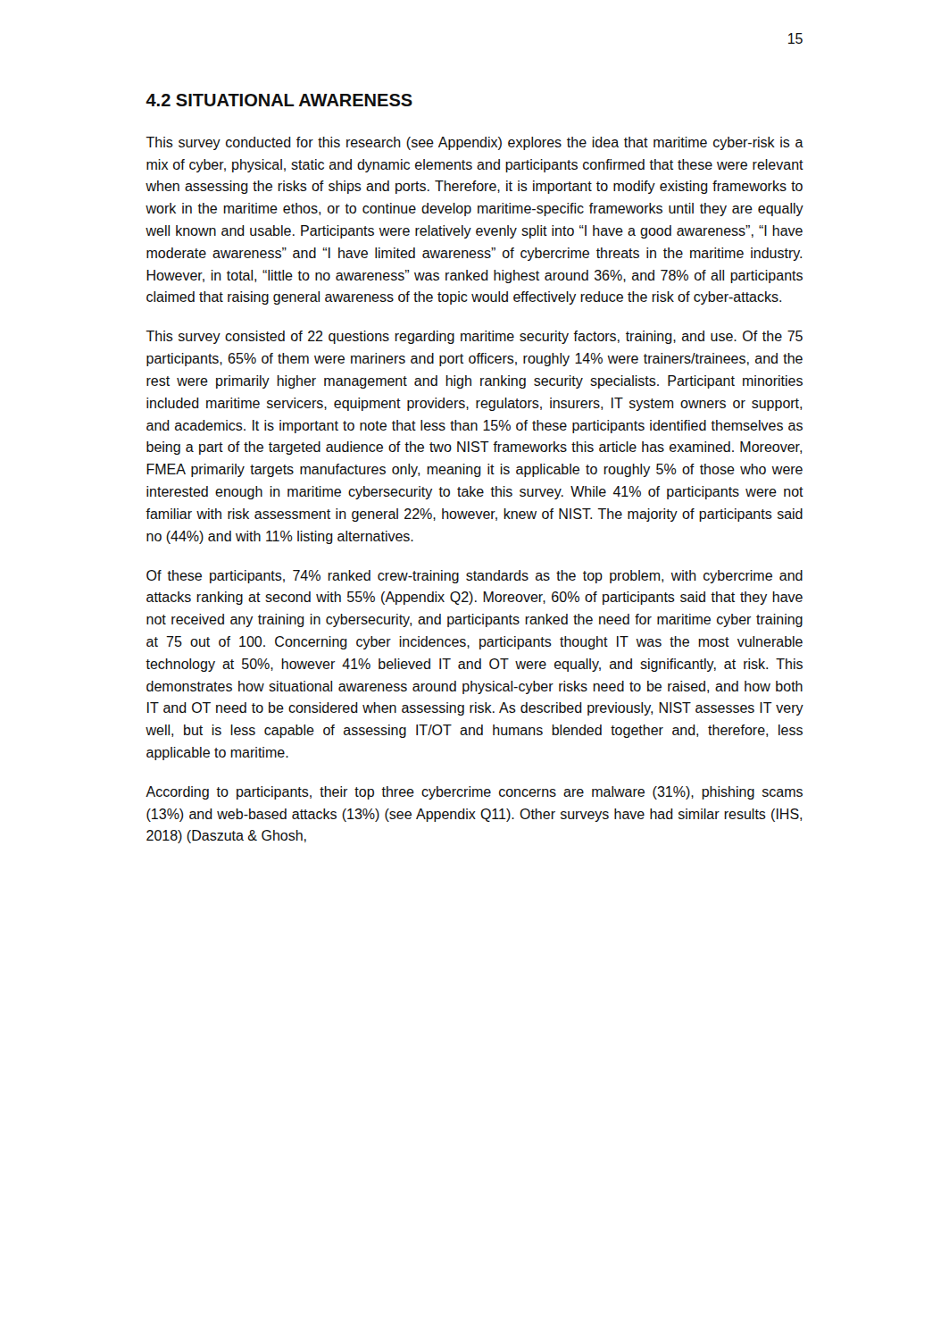15
4.2 SITUATIONAL AWARENESS
This survey conducted for this research (see Appendix) explores the idea that maritime cyber-risk is a mix of cyber, physical, static and dynamic elements and participants confirmed that these were relevant when assessing the risks of ships and ports. Therefore, it is important to modify existing frameworks to work in the maritime ethos, or to continue develop maritime-specific frameworks until they are equally well known and usable. Participants were relatively evenly split into “I have a good awareness”, “I have moderate awareness” and “I have limited awareness” of cybercrime threats in the maritime industry. However, in total, “little to no awareness” was ranked highest around 36%, and 78% of all participants claimed that raising general awareness of the topic would effectively reduce the risk of cyber-attacks.
This survey consisted of 22 questions regarding maritime security factors, training, and use. Of the 75 participants, 65% of them were mariners and port officers, roughly 14% were trainers/trainees, and the rest were primarily higher management and high ranking security specialists. Participant minorities included maritime servicers, equipment providers, regulators, insurers, IT system owners or support, and academics. It is important to note that less than 15% of these participants identified themselves as being a part of the targeted audience of the two NIST frameworks this article has examined. Moreover, FMEA primarily targets manufactures only, meaning it is applicable to roughly 5% of those who were interested enough in maritime cybersecurity to take this survey. While 41% of participants were not familiar with risk assessment in general 22%, however, knew of NIST. The majority of participants said no (44%) and with 11% listing alternatives.
Of these participants, 74% ranked crew-training standards as the top problem, with cybercrime and attacks ranking at second with 55% (Appendix Q2). Moreover, 60% of participants said that they have not received any training in cybersecurity, and participants ranked the need for maritime cyber training at 75 out of 100. Concerning cyber incidences, participants thought IT was the most vulnerable technology at 50%, however 41% believed IT and OT were equally, and significantly, at risk. This demonstrates how situational awareness around physical-cyber risks need to be raised, and how both IT and OT need to be considered when assessing risk. As described previously, NIST assesses IT very well, but is less capable of assessing IT/OT and humans blended together and, therefore, less applicable to maritime.
According to participants, their top three cybercrime concerns are malware (31%), phishing scams (13%) and web-based attacks (13%) (see Appendix Q11). Other surveys have had similar results (IHS, 2018) (Daszuta & Ghosh,